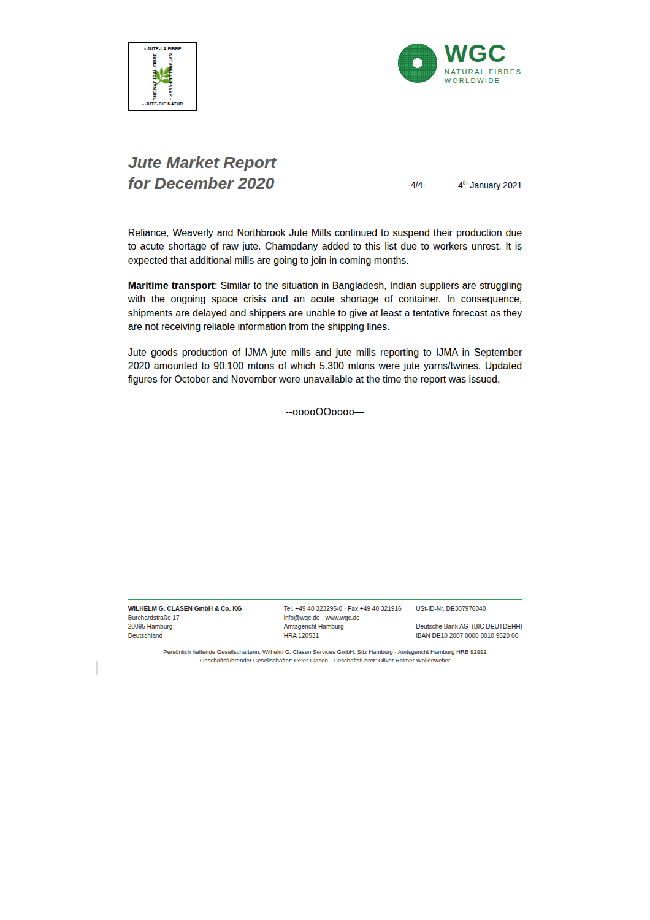• JUTE-LA FIBRE • JUTE-DIE NATUR THE NATURAL FIBRE NATURELLE FASER • 🌿
WGC
NATURAL FIBRES
WORLDWIDE
Jute Market Report
for December 2020
-4/4- 4th January 2021
Reliance, Weaverly and Northbrook Jute Mills continued to suspend their production due to acute shortage of raw jute. Champdany added to this list due to workers unrest. It is expected that additional mills are going to join in coming months.
Maritime transport: Similar to the situation in Bangladesh, Indian suppliers are struggling with the ongoing space crisis and an acute shortage of container. In consequence, shipments are delayed and shippers are unable to give at least a tentative forecast as they are not receiving reliable information from the shipping lines.
Jute goods production of IJMA jute mills and jute mills reporting to IJMA in September 2020 amounted to 90.100 mtons of which 5.300 mtons were jute yarns/twines. Updated figures for October and November were unavailable at the time the report was issued.
--ooooOOoooo—
WILHELM G. CLASEN GmbH & Co. KG
Burchardstraße 17
20095 Hamburg
Deutschland
Tel. +49 40 323295-0 · Fax +49 40 321916
info@wgc.de · www.wgc.de
Amtsgericht Hamburg
HRA 120531
USt-ID-Nr. DE307976040
Deutsche Bank AG (BIC DEUTDEHH)
IBAN DE10 2007 0000 0010 9520 00
Persönlich haftende Gesellschafterin: Wilhelm G. Clasen Services GmbH, Sitz Hamburg · Amtsgericht Hamburg HRB 92992
Geschäftsführender Gesellschafter: Peter Clasen · Geschäftsführer: Oliver Reimer-Wollenweber